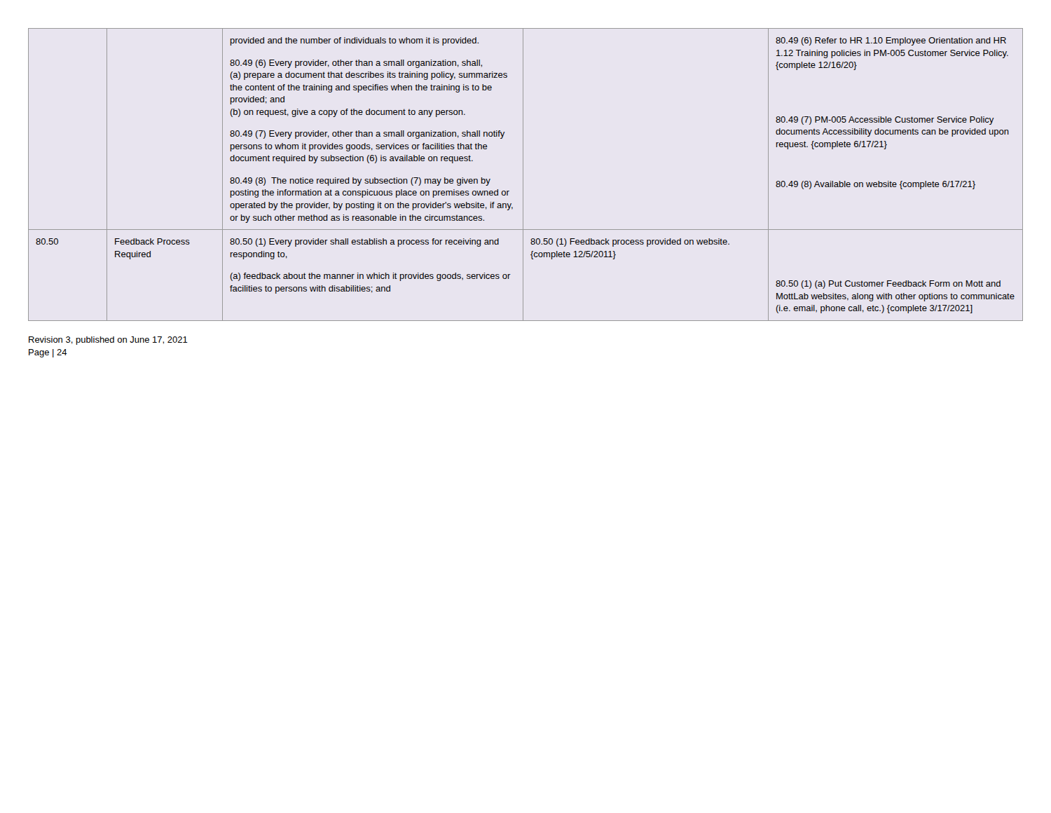| | | provided and the number of individuals to whom it is provided. 80.49 (6) Every provider, other than a small organization, shall, (a) prepare a document that describes its training policy, summarizes the content of the training and specifies when the training is to be provided; and (b) on request, give a copy of the document to any person. 80.49 (7) Every provider, other than a small organization, shall notify persons to whom it provides goods, services or facilities that the document required by subsection (6) is available on request. 80.49 (8) The notice required by subsection (7) may be given by posting the information at a conspicuous place on premises owned or operated by the provider, by posting it on the provider's website, if any, or by such other method as is reasonable in the circumstances. | | 80.49 (6) Refer to HR 1.10 Employee Orientation and HR 1.12 Training policies in PM-005 Customer Service Policy. {complete 12/16/20} 80.49 (7) PM-005 Accessible Customer Service Policy documents Accessibility documents can be provided upon request. {complete 6/17/21} 80.49 (8) Available on website {complete 6/17/21} |
| 80.50 | Feedback Process Required | 80.50 (1) Every provider shall establish a process for receiving and responding to, (a) feedback about the manner in which it provides goods, services or facilities to persons with disabilities; and | 80.50 (1) Feedback process provided on website. {complete 12/5/2011} | 80.50 (1) (a) Put Customer Feedback Form on Mott and MottLab websites, along with other options to communicate (i.e. email, phone call, etc.) {complete 3/17/2021] |
Revision 3, published on June 17, 2021
Page | 24